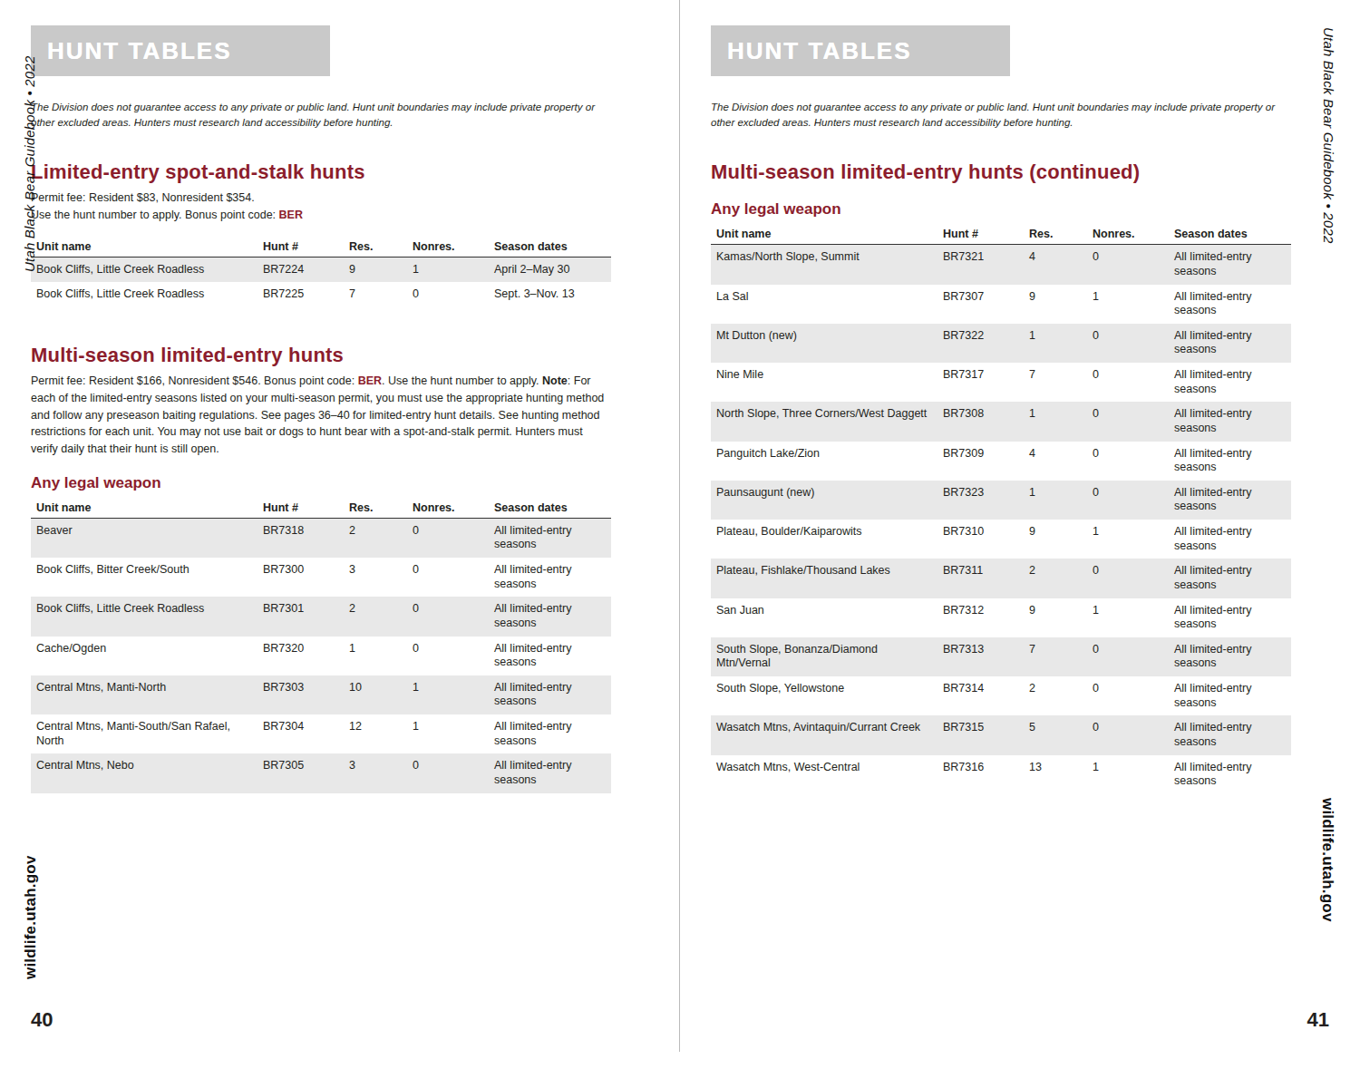Utah Black Bear Guidebook • 2022 wildlife.utah.gov
HUNT TABLES
The Division does not guarantee access to any private or public land. Hunt unit boundaries may include private property or other excluded areas. Hunters must research land accessibility before hunting.
Limited-entry spot-and-stalk hunts
Permit fee: Resident $83, Nonresident $354.
Use the hunt number to apply. Bonus point code: BER
| Unit name | Hunt # | Res. | Nonres. | Season dates |
| --- | --- | --- | --- | --- |
| Book Cliffs, Little Creek Roadless | BR7224 | 9 | 1 | April 2–May 30 |
| Book Cliffs, Little Creek Roadless | BR7225 | 7 | 0 | Sept. 3–Nov. 13 |
Multi-season limited-entry hunts
Permit fee: Resident $166, Nonresident $546. Bonus point code: BER. Use the hunt number to apply. Note: For each of the limited-entry seasons listed on your multi-season permit, you must use the appropriate hunting method and follow any preseason baiting regulations. See pages 36–40 for limited-entry hunt details. See hunting method restrictions for each unit. You may not use bait or dogs to hunt bear with a spot-and-stalk permit. Hunters must verify daily that their hunt is still open.
Any legal weapon
| Unit name | Hunt # | Res. | Nonres. | Season dates |
| --- | --- | --- | --- | --- |
| Beaver | BR7318 | 2 | 0 | All limited-entry seasons |
| Book Cliffs, Bitter Creek/South | BR7300 | 3 | 0 | All limited-entry seasons |
| Book Cliffs, Little Creek Roadless | BR7301 | 2 | 0 | All limited-entry seasons |
| Cache/Ogden | BR7320 | 1 | 0 | All limited-entry seasons |
| Central Mtns, Manti-North | BR7303 | 10 | 1 | All limited-entry seasons |
| Central Mtns, Manti-South/San Rafael, North | BR7304 | 12 | 1 | All limited-entry seasons |
| Central Mtns, Nebo | BR7305 | 3 | 0 | All limited-entry seasons |
40
Utah Black Bear Guidebook • 2022 wildlife.utah.gov
HUNT TABLES
The Division does not guarantee access to any private or public land. Hunt unit boundaries may include private property or other excluded areas. Hunters must research land accessibility before hunting.
Multi-season limited-entry hunts (continued)
Any legal weapon
| Unit name | Hunt # | Res. | Nonres. | Season dates |
| --- | --- | --- | --- | --- |
| Kamas/North Slope, Summit | BR7321 | 4 | 0 | All limited-entry seasons |
| La Sal | BR7307 | 9 | 1 | All limited-entry seasons |
| Mt Dutton (new) | BR7322 | 1 | 0 | All limited-entry seasons |
| Nine Mile | BR7317 | 7 | 0 | All limited-entry seasons |
| North Slope, Three Corners/West Daggett | BR7308 | 1 | 0 | All limited-entry seasons |
| Panguitch Lake/Zion | BR7309 | 4 | 0 | All limited-entry seasons |
| Paunsaugunt (new) | BR7323 | 1 | 0 | All limited-entry seasons |
| Plateau, Boulder/Kaiparowits | BR7310 | 9 | 1 | All limited-entry seasons |
| Plateau, Fishlake/Thousand Lakes | BR7311 | 2 | 0 | All limited-entry seasons |
| San Juan | BR7312 | 9 | 1 | All limited-entry seasons |
| South Slope, Bonanza/Diamond Mtn/Vernal | BR7313 | 7 | 0 | All limited-entry seasons |
| South Slope, Yellowstone | BR7314 | 2 | 0 | All limited-entry seasons |
| Wasatch Mtns, Avintaquin/Currant Creek | BR7315 | 5 | 0 | All limited-entry seasons |
| Wasatch Mtns, West-Central | BR7316 | 13 | 1 | All limited-entry seasons |
41